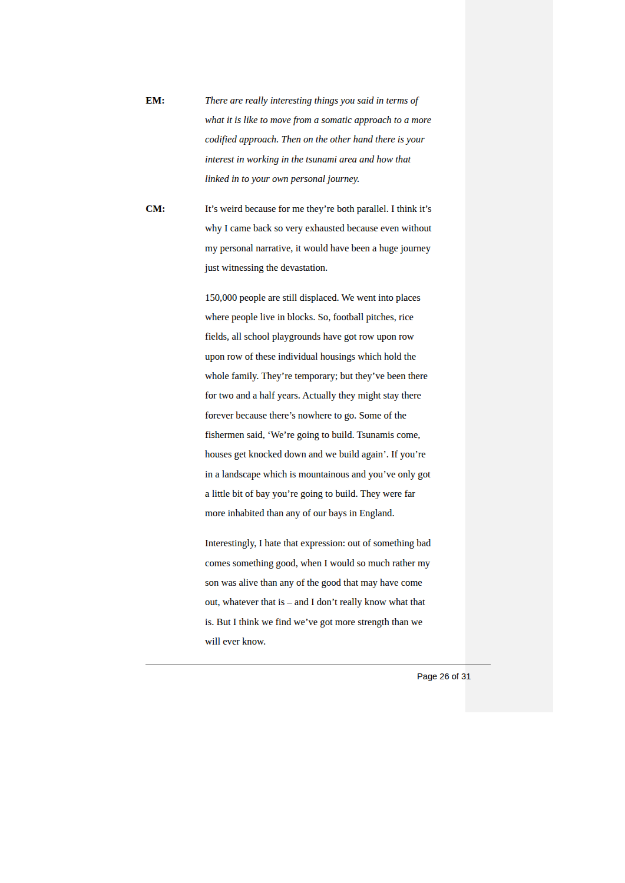EM:
There are really interesting things you said in terms of what it is like to move from a somatic approach to a more codified approach. Then on the other hand there is your interest in working in the tsunami area and how that linked in to your own personal journey.
CM:
It’s weird because for me they’re both parallel. I think it’s why I came back so very exhausted because even without my personal narrative, it would have been a huge journey just witnessing the devastation.
150,000 people are still displaced. We went into places where people live in blocks. So, football pitches, rice fields, all school playgrounds have got row upon row upon row of these individual housings which hold the whole family. They’re temporary; but they’ve been there for two and a half years. Actually they might stay there forever because there’s nowhere to go. Some of the fishermen said, ‘We’re going to build. Tsunamis come, houses get knocked down and we build again’. If you’re in a landscape which is mountainous and you’ve only got a little bit of bay you’re going to build. They were far more inhabited than any of our bays in England.
Interestingly, I hate that expression: out of something bad comes something good, when I would so much rather my son was alive than any of the good that may have come out, whatever that is – and I don’t really know what that is. But I think we find we’ve got more strength than we will ever know.
Page 26 of 31